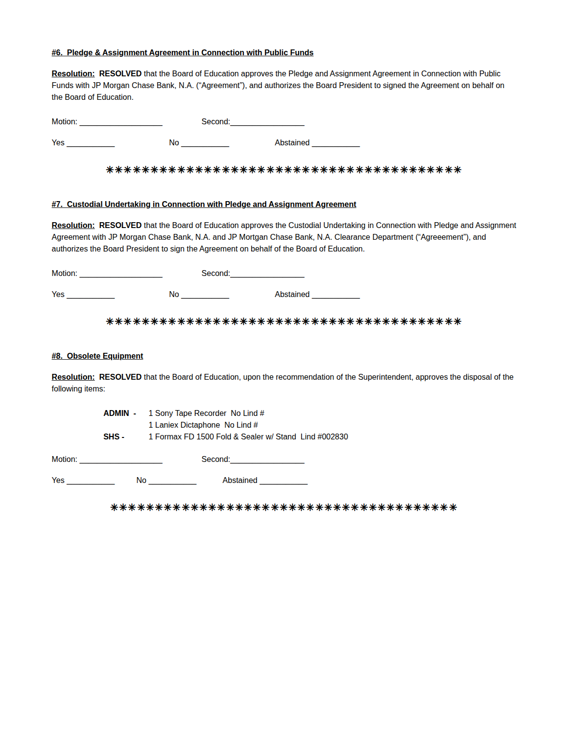#6. Pledge & Assignment Agreement in Connection with Public Funds
Resolution: RESOLVED that the Board of Education approves the Pledge and Assignment Agreement in Connection with Public Funds with JP Morgan Chase Bank, N.A. (“Agreement”), and authorizes the Board President to signed the Agreement on behalf on the Board of Education.
Motion: ___________________ Second:_________________
Yes ___________ No ___________ Abstained ___________
✳✳✳✳✳✳✳✳✳✳✳✳✳✳✳✳✳✳✳✳✳✳✳✳✳✳✳✳✳✳✳✳✳✳✳✳✳✳✳✳
#7. Custodial Undertaking in Connection with Pledge and Assignment Agreement
Resolution: RESOLVED that the Board of Education approves the Custodial Undertaking in Connection with Pledge and Assignment Agreement with JP Morgan Chase Bank, N.A. and JP Mortgan Chase Bank, N.A. Clearance Department (“Agreeement”), and authorizes the Board President to sign the Agreement on behalf of the Board of Education.
Motion: ___________________ Second:_________________
Yes ___________ No ___________ Abstained ___________
✳✳✳✳✳✳✳✳✳✳✳✳✳✳✳✳✳✳✳✳✳✳✳✳✳✳✳✳✳✳✳✳✳✳✳✳✳✳✳✳
#8. Obsolete Equipment
Resolution: RESOLVED that the Board of Education, upon the recommendation of the Superintendent, approves the disposal of the following items:
| ADMIN - | 1 Sony Tape Recorder No Lind # 1 Laniex Dictaphone No Lind # |
| SHS - | 1 Formax FD 1500 Fold & Sealer w/ Stand Lind #002830 |
Motion: ___________________ Second:_________________
Yes ___________ No ___________ Abstained ___________
✳✳✳✳✳✳✳✳✳✳✳✳✳✳✳✳✳✳✳✳✳✳✳✳✳✳✳✳✳✳✳✳✳✳✳✳✳✳✳